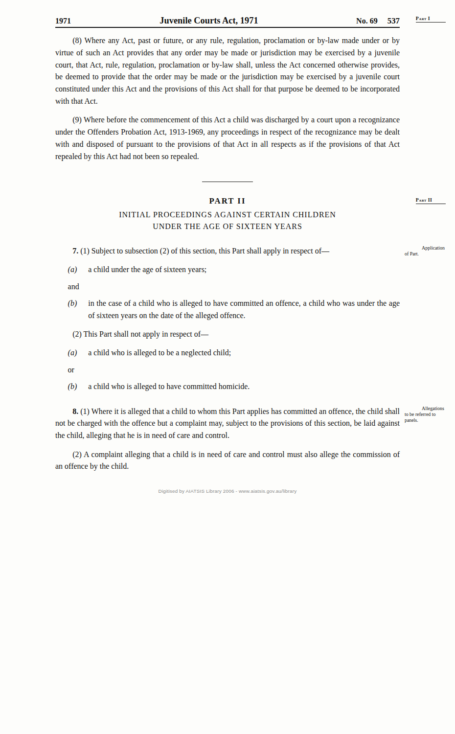1971 Juvenile Courts Act, 1971 No. 69 537
Part I
(8) Where any Act, past or future, or any rule, regulation, proclamation or by-law made under or by virtue of such an Act provides that any order may be made or jurisdiction may be exercised by a juvenile court, that Act, rule, regulation, proclamation or by-law shall, unless the Act concerned otherwise provides, be deemed to provide that the order may be made or the jurisdiction may be exercised by a juvenile court constituted under this Act and the provisions of this Act shall for that purpose be deemed to be incorporated with that Act.
(9) Where before the commencement of this Act a child was discharged by a court upon a recognizance under the Offenders Probation Act, 1913-1969, any proceedings in respect of the recognizance may be dealt with and disposed of pursuant to the provisions of that Act in all respects as if the provisions of that Act repealed by this Act had not been so repealed.
Part II
PART II
INITIAL PROCEEDINGS AGAINST CERTAIN CHILDREN
UNDER THE AGE OF SIXTEEN YEARS
7. (1) Subject to subsection (2) of this section, this Part shall apply in respect of—Application of Part.
(a) a child under the age of sixteen years;
and
(b) in the case of a child who is alleged to have committed an offence, a child who was under the age of sixteen years on the date of the alleged offence.
(2) This Part shall not apply in respect of—
(a) a child who is alleged to be a neglected child;
or
(b) a child who is alleged to have committed homicide.
8. (1) Where it is alleged that a child to whom this Part applies has committed an offence, the child shall not be charged with the offence but a complaint may, subject to the provisions of this section, be laid against the child, alleging that he is in need of care and control.Allegations to be referred to panels.
(2) A complaint alleging that a child is in need of care and control must also allege the commission of an offence by the child.
Digitised by AIATSIS Library 2006 - www.aiatsis.gov.au/library